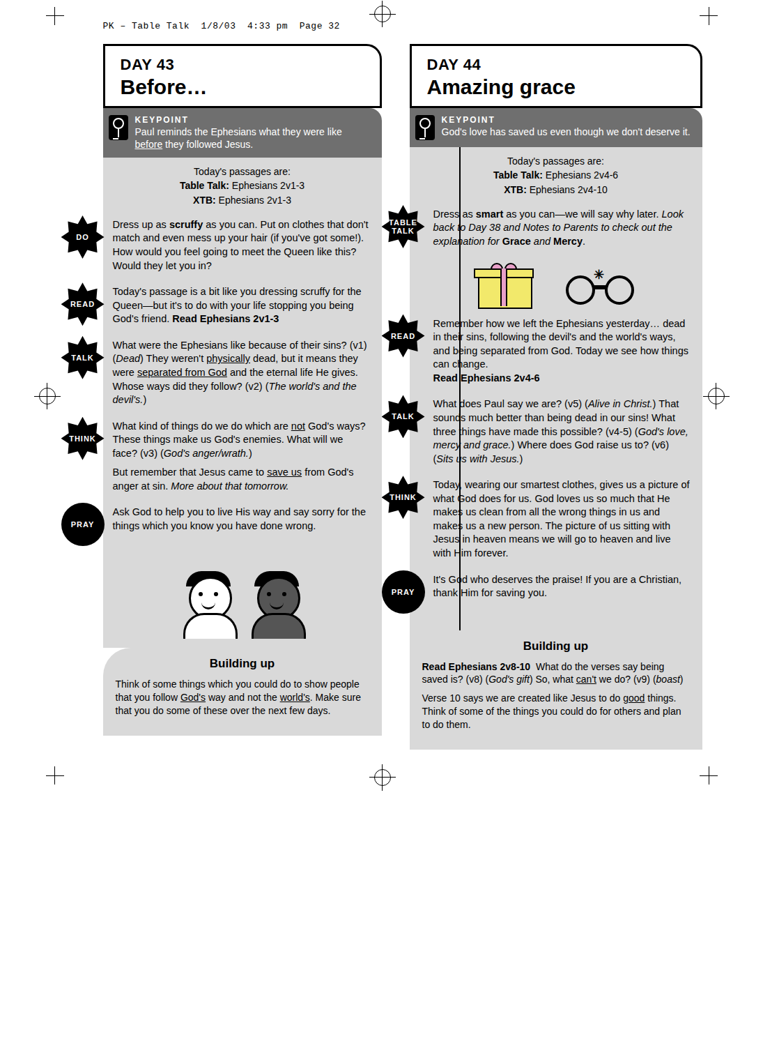PK – Table Talk 1/8/03 4:33 pm Page 32
DAY 43
Before…
KEYPOINT
Paul reminds the Ephesians what they were like before they followed Jesus.
Today's passages are:
Table Talk: Ephesians 2v1-3
XTB: Ephesians 2v1-3
DO
Dress up as scruffy as you can. Put on clothes that don't match and even mess up your hair (if you've got some!). How would you feel going to meet the Queen like this? Would they let you in?
READ
Today's passage is a bit like you dressing scruffy for the Queen—but it's to do with your life stopping you being God's friend. Read Ephesians 2v1-3
TALK
What were the Ephesians like because of their sins? (v1) (Dead) They weren't physically dead, but it means they were separated from God and the eternal life He gives. Whose ways did they follow? (v2) (The world's and the devil's.)
THINK
What kind of things do we do which are not God's ways? These things make us God's enemies. What will we face? (v3) (God's anger/wrath.)
But remember that Jesus came to save us from God's anger at sin. More about that tomorrow.
PRAY
Ask God to help you to live His way and say sorry for the things which you know you have done wrong.
Building up
Think of some things which you could do to show people that you follow God's way and not the world's. Make sure that you do some of these over the next few days.
DAY 44
Amazing grace
KEYPOINT
God's love has saved us even though we don't deserve it.
Today's passages are:
Table Talk: Ephesians 2v4-6
XTB: Ephesians 2v4-10
TABLE
TALK
Dress as smart as you can—we will say why later. Look back to Day 38 and Notes to Parents to check out the explanation for Grace and Mercy.
✳
READ
Remember how we left the Ephesians yesterday… dead in their sins, following the devil's and the world's ways, and being separated from God. Today we see how things can change.
Read Ephesians 2v4-6
TALK
What does Paul say we are? (v5) (Alive in Christ.) That sounds much better than being dead in our sins! What three things have made this possible? (v4-5) (God's love, mercy and grace.) Where does God raise us to? (v6) (Sits us with Jesus.)
THINK
Today, wearing our smartest clothes, gives us a picture of what God does for us. God loves us so much that He makes us clean from all the wrong things in us and makes us a new person. The picture of us sitting with Jesus in heaven means we will go to heaven and live with Him forever.
PRAY
It's God who deserves the praise! If you are a Christian, thank Him for saving you.
Building up
Read Ephesians 2v8-10 What do the verses say being saved is? (v8) (God's gift) So, what can't we do? (v9) (boast)
Verse 10 says we are created like Jesus to do good things. Think of some of the things you could do for others and plan to do them.